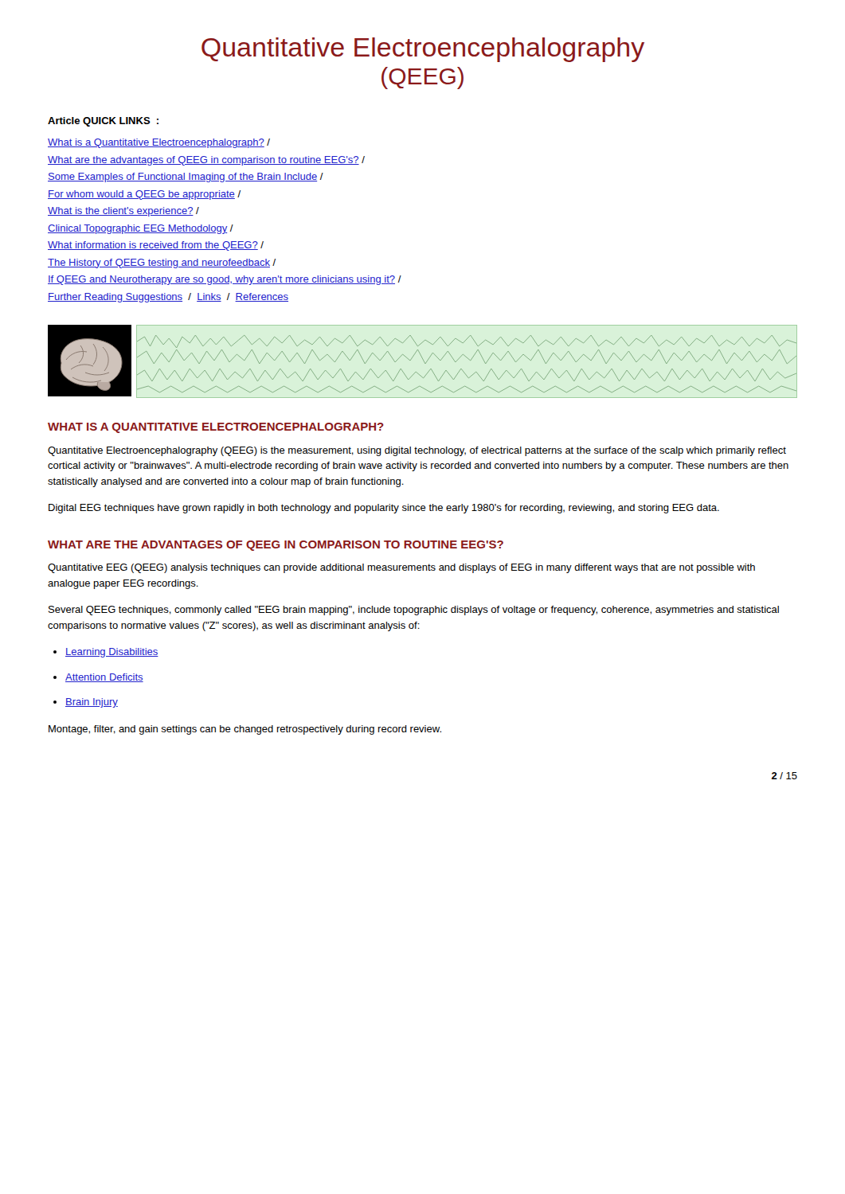Quantitative Electroencephalography(QEEG)
Article QUICK LINKS :
What is a Quantitative Electroencephalograph? /
What are the advantages of QEEG in comparison to routine EEG's? /
Some Examples of Functional Imaging of the Brain Include /
For whom would a QEEG be appropriate /
What is the client's experience? /
Clinical Topographic EEG Methodology /
What information is received from the QEEG? /
The History of QEEG testing and neurofeedback /
If QEEG and Neurotherapy are so good, why aren't more clinicians using it? /
Further Reading Suggestions / Links / References
What is a Quantitative Electroencephalograph?
Quantitative Electroencephalography (QEEG) is the measurement, using digital technology, of electrical patterns at the surface of the scalp which primarily reflect cortical activity or "brainwaves". A multi-electrode recording of brain wave activity is recorded and converted into numbers by a computer. These numbers are then statistically analysed and are converted into a colour map of brain functioning.
Digital EEG techniques have grown rapidly in both technology and popularity since the early 1980's for recording, reviewing, and storing EEG data.
What are the advantages of QEEG in comparison to routine EEG's?
Quantitative EEG (QEEG) analysis techniques can provide additional measurements and displays of EEG in many different ways that are not possible with analogue paper EEG recordings.
Several QEEG techniques, commonly called "EEG brain mapping", include topographic displays of voltage or frequency, coherence, asymmetries and statistical comparisons to normative values ("Z" scores), as well as discriminant analysis of:
Learning Disabilities
Attention Deficits
Brain Injury
Montage, filter, and gain settings can be changed retrospectively during record review.
2 / 15